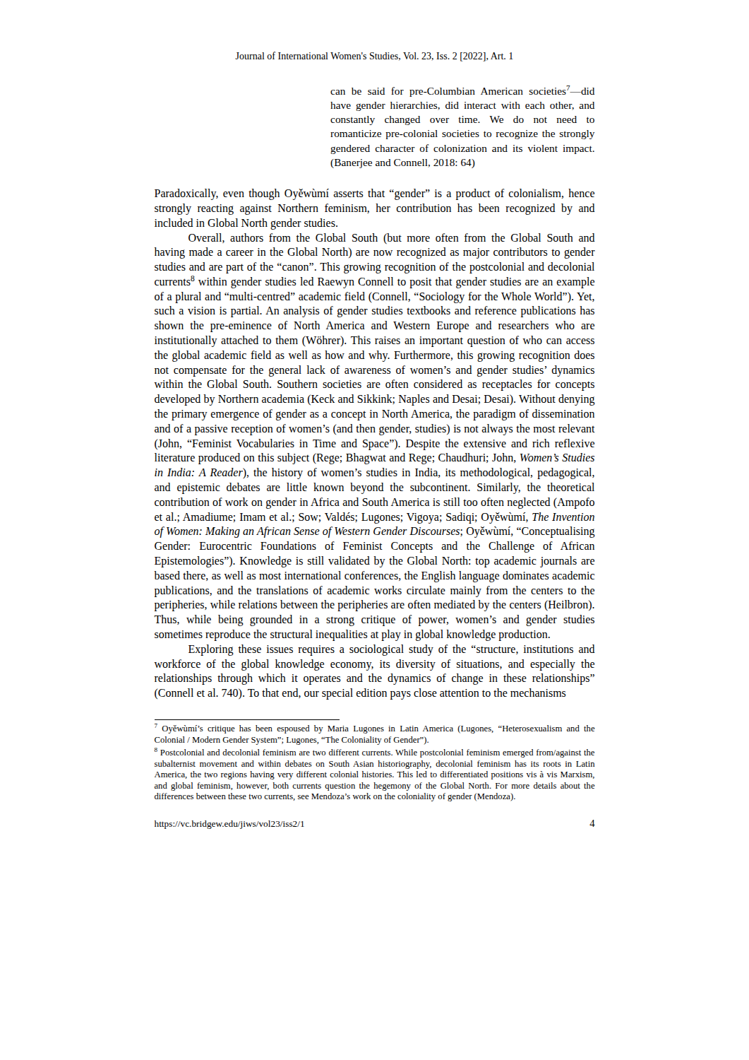Journal of International Women's Studies, Vol. 23, Iss. 2 [2022], Art. 1
can be said for pre-Columbian American societies7—did have gender hierarchies, did interact with each other, and constantly changed over time. We do not need to romanticize pre-colonial societies to recognize the strongly gendered character of colonization and its violent impact. (Banerjee and Connell, 2018: 64)
Paradoxically, even though Oyěwùmí asserts that “gender” is a product of colonialism, hence strongly reacting against Northern feminism, her contribution has been recognized by and included in Global North gender studies.
Overall, authors from the Global South (but more often from the Global South and having made a career in the Global North) are now recognized as major contributors to gender studies and are part of the “canon”. This growing recognition of the postcolonial and decolonial currents8 within gender studies led Raewyn Connell to posit that gender studies are an example of a plural and “multi-centred” academic field (Connell, “Sociology for the Whole World”). Yet, such a vision is partial. An analysis of gender studies textbooks and reference publications has shown the pre-eminence of North America and Western Europe and researchers who are institutionally attached to them (Wöhrer). This raises an important question of who can access the global academic field as well as how and why. Furthermore, this growing recognition does not compensate for the general lack of awareness of women’s and gender studies’ dynamics within the Global South. Southern societies are often considered as receptacles for concepts developed by Northern academia (Keck and Sikkink; Naples and Desai; Desai). Without denying the primary emergence of gender as a concept in North America, the paradigm of dissemination and of a passive reception of women’s (and then gender, studies) is not always the most relevant (John, “Feminist Vocabularies in Time and Space”). Despite the extensive and rich reflexive literature produced on this subject (Rege; Bhagwat and Rege; Chaudhuri; John, Women’s Studies in India: A Reader), the history of women’s studies in India, its methodological, pedagogical, and epistemic debates are little known beyond the subcontinent. Similarly, the theoretical contribution of work on gender in Africa and South America is still too often neglected (Ampofo et al.; Amadiume; Imam et al.; Sow; Valdés; Lugones; Vigoya; Sadiqi; Oyěwùmí, The Invention of Women: Making an African Sense of Western Gender Discourses; Oyěwùmí, “Conceptualising Gender: Eurocentric Foundations of Feminist Concepts and the Challenge of African Epistemologies”). Knowledge is still validated by the Global North: top academic journals are based there, as well as most international conferences, the English language dominates academic publications, and the translations of academic works circulate mainly from the centers to the peripheries, while relations between the peripheries are often mediated by the centers (Heilbron). Thus, while being grounded in a strong critique of power, women’s and gender studies sometimes reproduce the structural inequalities at play in global knowledge production.
Exploring these issues requires a sociological study of the “structure, institutions and workforce of the global knowledge economy, its diversity of situations, and especially the relationships through which it operates and the dynamics of change in these relationships” (Connell et al. 740). To that end, our special edition pays close attention to the mechanisms
7 Oyěwùmí’s critique has been espoused by Maria Lugones in Latin America (Lugones, “Heterosexualism and the Colonial / Modern Gender System”; Lugones, “The Coloniality of Gender”).
8 Postcolonial and decolonial feminism are two different currents. While postcolonial feminism emerged from/against the subalternist movement and within debates on South Asian historiography, decolonial feminism has its roots in Latin America, the two regions having very different colonial histories. This led to differentiated positions vis à vis Marxism, and global feminism, however, both currents question the hegemony of the Global North. For more details about the differences between these two currents, see Mendoza’s work on the coloniality of gender (Mendoza).
https://vc.bridgew.edu/jiws/vol23/iss2/1 4